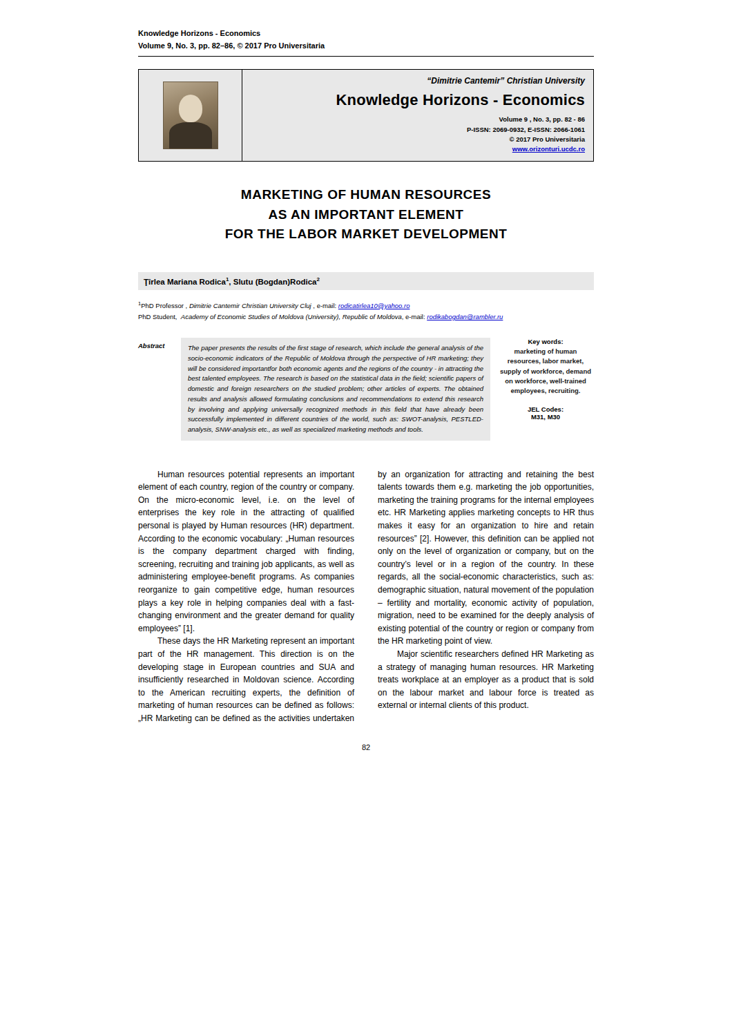Knowledge Horizons - Economics
Volume 9, No. 3, pp. 82–86, © 2017 Pro Universitaria
“Dimitrie Cantemir” Christian University
Knowledge Horizons - Economics
Volume 9 , No. 3, pp. 82 - 86
P-ISSN: 2069-0932, E-ISSN: 2066-1061
© 2017 Pro Universitaria
www.orizonturi.ucdc.ro
MARKETING OF HUMAN RESOURCES
AS AN IMPORTANT ELEMENT
FOR THE LABOR MARKET DEVELOPMENT
Ţîrlea Mariana Rodica1, Slutu (Bogdan)Rodica2
1PhD Professor , Dimitrie Cantemir Christian University Cluj , e-mail: rodicatirlea10@yahoo.ro
PhD Student, Academy of Economic Studies of Moldova (University), Republic of Moldova, e-mail: rodikabogdan@rambler.ru
Abstract
The paper presents the results of the first stage of research, which include the general analysis of the socio-economic indicators of the Republic of Moldova through the perspective of HR marketing; they will be considered importantfor both economic agents and the regions of the country - in attracting the best talented employees. The research is based on the statistical data in the field; scientific papers of domestic and foreign researchers on the studied problem; other articles of experts. The obtained results and analysis allowed formulating conclusions and recommendations to extend this research by involving and applying universally recognized methods in this field that have already been successfully implemented in different countries of the world, such as: SWOT-analysis, PESTLED-analysis, SNW-analysis etc., as well as specialized marketing methods and tools.
Key words:
marketing of human resources, labor market, supply of workforce, demand on workforce, well-trained employees, recruiting.
JEL Codes:
M31, M30
Human resources potential represents an important element of each country, region of the country or company. On the micro-economic level, i.e. on the level of enterprises the key role in the attracting of qualified personal is played by Human resources (HR) department. According to the economic vocabulary: „Human resources is the company department charged with finding, screening, recruiting and training job applicants, as well as administering employee-benefit programs. As companies reorganize to gain competitive edge, human resources plays a key role in helping companies deal with a fast-changing environment and the greater demand for quality employees” [1].
These days the HR Marketing represent an important part of the HR management. This direction is on the developing stage in European countries and SUA and insufficiently researched in Moldovan science. According to the American recruiting experts, the definition of marketing of human resources can be defined as follows: „HR Marketing can be defined as the activities undertaken by an organization for attracting and retaining the best talents towards them e.g. marketing the job opportunities, marketing the training programs for the internal employees etc. HR Marketing applies marketing concepts to HR thus makes it easy for an organization to hire and retain resources” [2]. However, this definition can be applied not only on the level of organization or company, but on the country’s level or in a region of the country. In these regards, all the social-economic characteristics, such as: demographic situation, natural movement of the population – fertility and mortality, economic activity of population, migration, need to be examined for the deeply analysis of existing potential of the country or region or company from the HR marketing point of view.
Major scientific researchers defined HR Marketing as a strategy of managing human resources. HR Marketing treats workplace at an employer as a product that is sold on the labour market and labour force is treated as external or internal clients of this product.
82